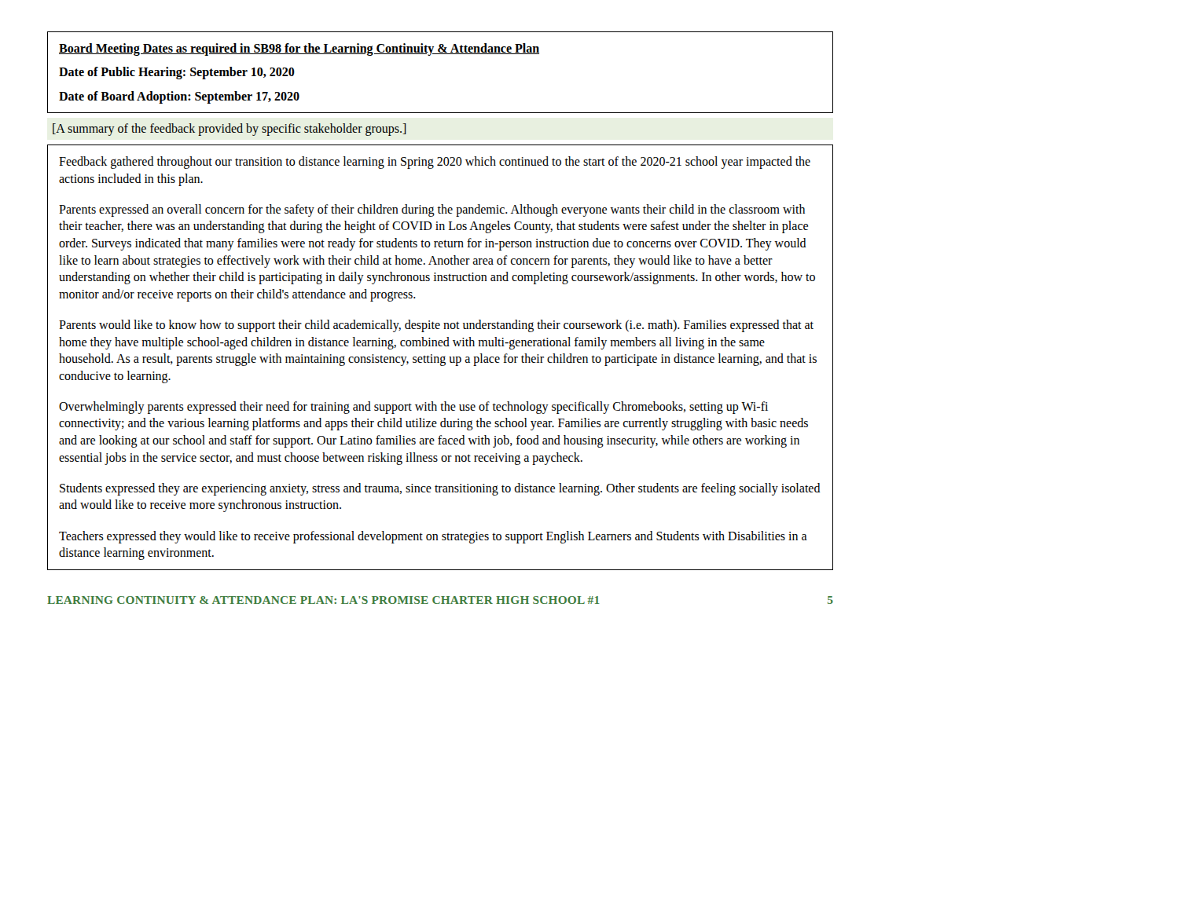Board Meeting Dates as required in SB98 for the Learning Continuity & Attendance Plan
Date of Public Hearing: September 10, 2020
Date of Board Adoption: September 17, 2020
[A summary of the feedback provided by specific stakeholder groups.]
Feedback gathered throughout our transition to distance learning in Spring 2020 which continued to the start of the 2020-21 school year impacted the actions included in this plan.
Parents expressed an overall concern for the safety of their children during the pandemic. Although everyone wants their child in the classroom with their teacher, there was an understanding that during the height of COVID in Los Angeles County, that students were safest under the shelter in place order. Surveys indicated that many families were not ready for students to return for in-person instruction due to concerns over COVID. They would like to learn about strategies to effectively work with their child at home. Another area of concern for parents, they would like to have a better understanding on whether their child is participating in daily synchronous instruction and completing coursework/assignments. In other words, how to monitor and/or receive reports on their child's attendance and progress.
Parents would like to know how to support their child academically, despite not understanding their coursework (i.e. math). Families expressed that at home they have multiple school-aged children in distance learning, combined with multi-generational family members all living in the same household. As a result, parents struggle with maintaining consistency, setting up a place for their children to participate in distance learning, and that is conducive to learning.
Overwhelmingly parents expressed their need for training and support with the use of technology specifically Chromebooks, setting up Wi-fi connectivity; and the various learning platforms and apps their child utilize during the school year. Families are currently struggling with basic needs and are looking at our school and staff for support. Our Latino families are faced with job, food and housing insecurity, while others are working in essential jobs in the service sector, and must choose between risking illness or not receiving a paycheck.
Students expressed they are experiencing anxiety, stress and trauma, since transitioning to distance learning. Other students are feeling socially isolated and would like to receive more synchronous instruction.
Teachers expressed they would like to receive professional development on strategies to support English Learners and Students with Disabilities in a distance learning environment.
Learning Continuity & Attendance Plan: LA's Promise Charter High School #1 5